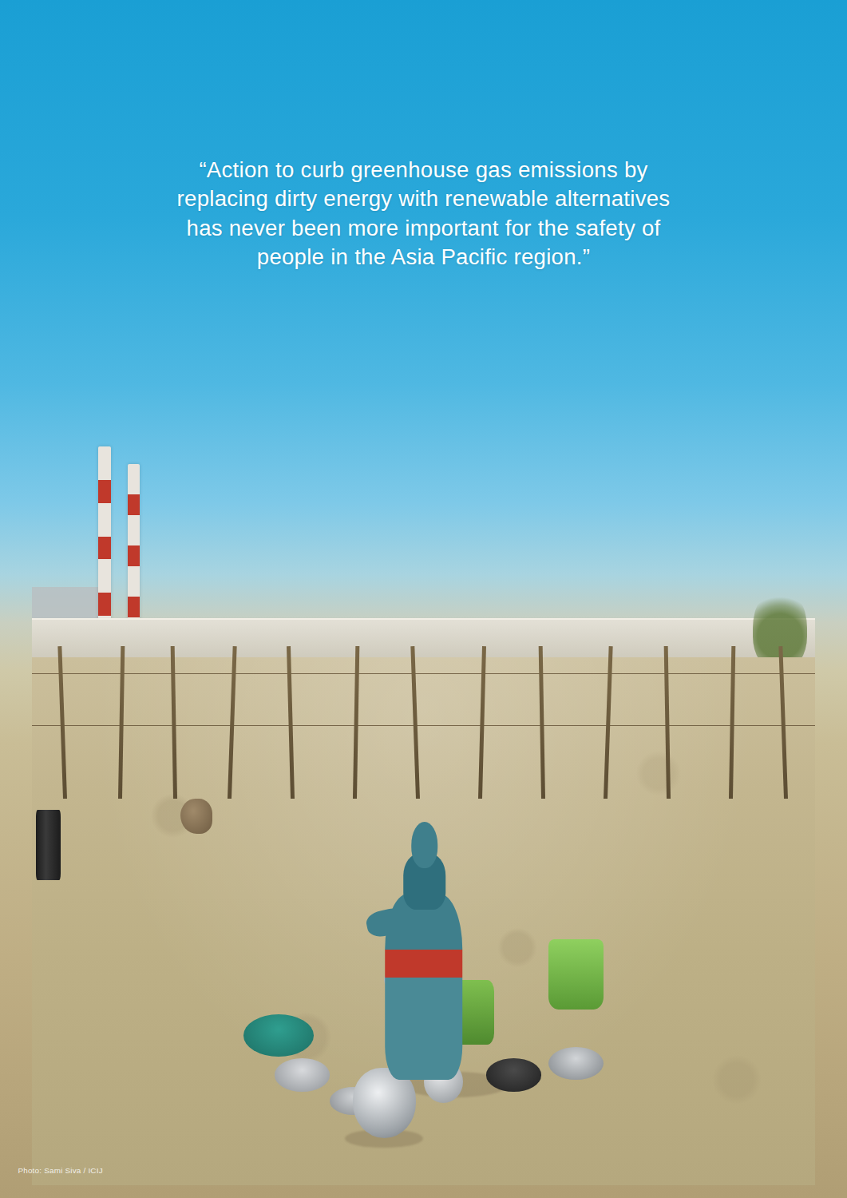“Action to curb greenhouse gas emissions by replacing dirty energy with renewable alternatives has never been more important for the safety of people in the Asia Pacific region.”
Photo: Sami Siva / ICIJ